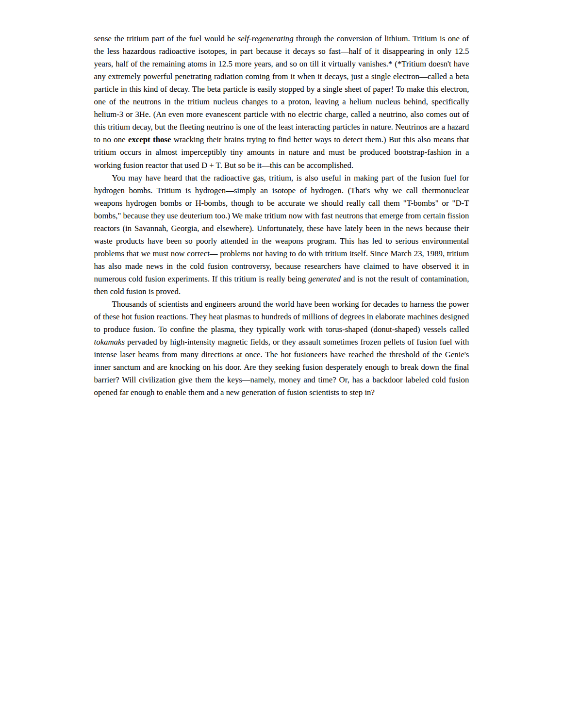sense the tritium part of the fuel would be self-regenerating through the conversion of lithium. Tritium is one of the less hazardous radioactive isotopes, in part because it decays so fast—half of it disappearing in only 12.5 years, half of the remaining atoms in 12.5 more years, and so on till it virtually vanishes.* (*Tritium doesn't have any extremely powerful penetrating radiation coming from it when it decays, just a single electron—called a beta particle in this kind of decay. The beta particle is easily stopped by a single sheet of paper! To make this electron, one of the neutrons in the tritium nucleus changes to a proton, leaving a helium nucleus behind, specifically helium-3 or 3He. (An even more evanescent particle with no electric charge, called a neutrino, also comes out of this tritium decay, but the fleeting neutrino is one of the least interacting particles in nature. Neutrinos are a hazard to no one except those wracking their brains trying to find better ways to detect them.) But this also means that tritium occurs in almost imperceptibly tiny amounts in nature and must be produced bootstrap-fashion in a working fusion reactor that used D + T. But so be it—this can be accomplished.
You may have heard that the radioactive gas, tritium, is also useful in making part of the fusion fuel for hydrogen bombs. Tritium is hydrogen—simply an isotope of hydrogen. (That's why we call thermonuclear weapons hydrogen bombs or H-bombs, though to be accurate we should really call them "T-bombs" or "D-T bombs," because they use deuterium too.) We make tritium now with fast neutrons that emerge from certain fission reactors (in Savannah, Georgia, and elsewhere). Unfortunately, these have lately been in the news because their waste products have been so poorly attended in the weapons program. This has led to serious environmental problems that we must now correct— problems not having to do with tritium itself. Since March 23, 1989, tritium has also made news in the cold fusion controversy, because researchers have claimed to have observed it in numerous cold fusion experiments. If this tritium is really being generated and is not the result of contamination, then cold fusion is proved.
Thousands of scientists and engineers around the world have been working for decades to harness the power of these hot fusion reactions. They heat plasmas to hundreds of millions of degrees in elaborate machines designed to produce fusion. To confine the plasma, they typically work with torus-shaped (donut-shaped) vessels called tokamaks pervaded by high-intensity magnetic fields, or they assault sometimes frozen pellets of fusion fuel with intense laser beams from many directions at once. The hot fusioneers have reached the threshold of the Genie's inner sanctum and are knocking on his door. Are they seeking fusion desperately enough to break down the final barrier? Will civilization give them the keys—namely, money and time? Or, has a backdoor labeled cold fusion opened far enough to enable them and a new generation of fusion scientists to step in?